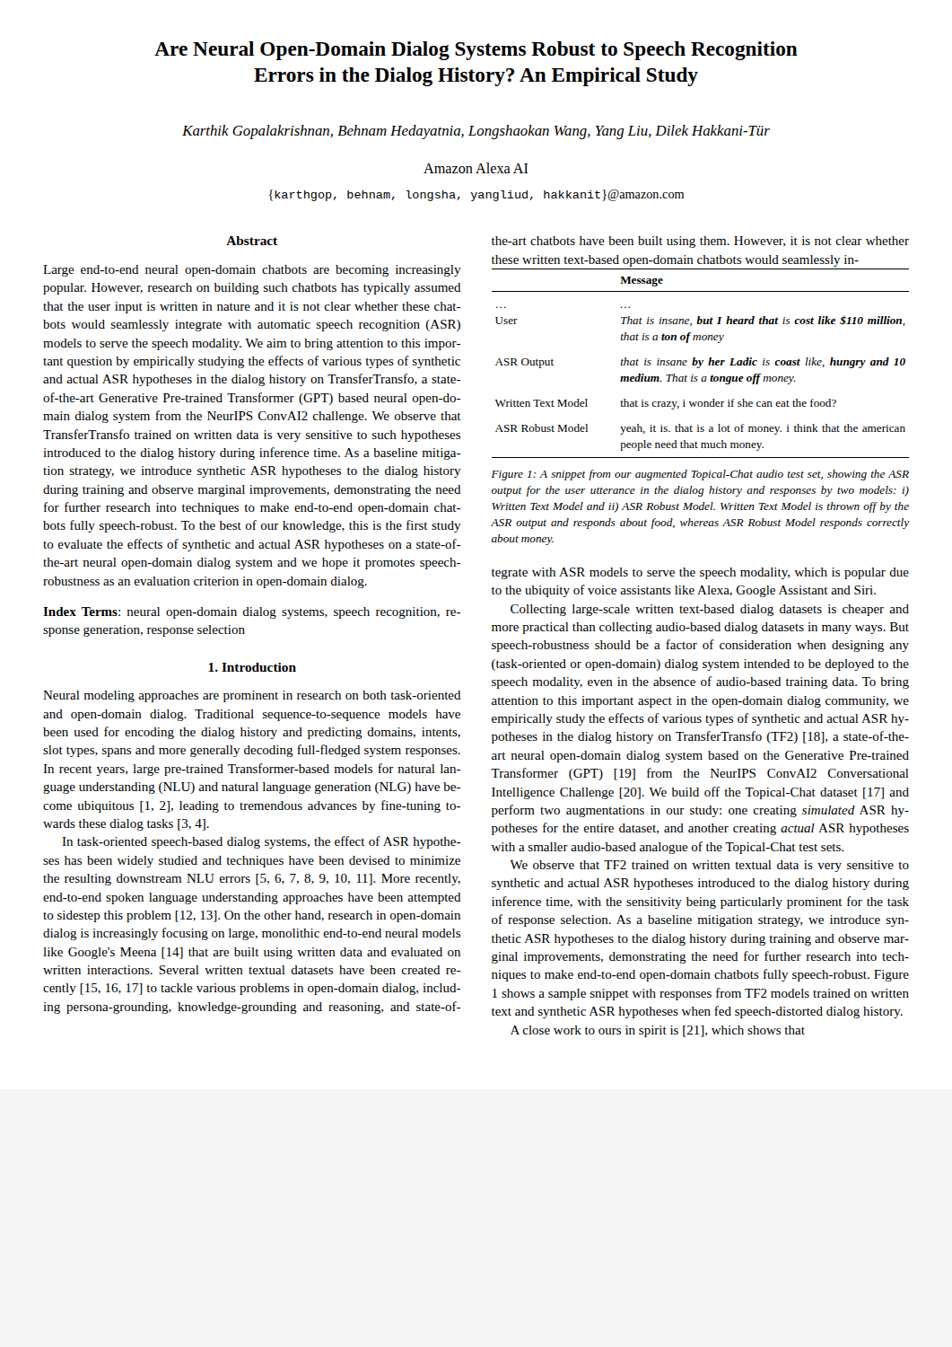Are Neural Open-Domain Dialog Systems Robust to Speech Recognition
Errors in the Dialog History? An Empirical Study
Karthik Gopalakrishnan, Behnam Hedayatnia, Longshaokan Wang, Yang Liu, Dilek Hakkani-Tür
Amazon Alexa AI
{karthgop, behnam, longsha, yangliud, hakkanit}@amazon.com
Abstract
Large end-to-end neural open-domain chatbots are becoming increasingly popular. However, research on building such chatbots has typically assumed that the user input is written in nature and it is not clear whether these chatbots would seamlessly integrate with automatic speech recognition (ASR) models to serve the speech modality. We aim to bring attention to this important question by empirically studying the effects of various types of synthetic and actual ASR hypotheses in the dialog history on TransferTransfo, a state-of-the-art Generative Pre-trained Transformer (GPT) based neural open-domain dialog system from the NeurIPS ConvAI2 challenge. We observe that TransferTransfo trained on written data is very sensitive to such hypotheses introduced to the dialog history during inference time. As a baseline mitigation strategy, we introduce synthetic ASR hypotheses to the dialog history during training and observe marginal improvements, demonstrating the need for further research into techniques to make end-to-end open-domain chatbots fully speech-robust. To the best of our knowledge, this is the first study to evaluate the effects of synthetic and actual ASR hypotheses on a state-of-the-art neural open-domain dialog system and we hope it promotes speech-robustness as an evaluation criterion in open-domain dialog.
Index Terms: neural open-domain dialog systems, speech recognition, response generation, response selection
1. Introduction
Neural modeling approaches are prominent in research on both task-oriented and open-domain dialog. Traditional sequence-to-sequence models have been used for encoding the dialog history and predicting domains, intents, slot types, spans and more generally decoding full-fledged system responses. In recent years, large pre-trained Transformer-based models for natural language understanding (NLU) and natural language generation (NLG) have become ubiquitous [1, 2], leading to tremendous advances by fine-tuning towards these dialog tasks [3, 4].
In task-oriented speech-based dialog systems, the effect of ASR hypotheses has been widely studied and techniques have been devised to minimize the resulting downstream NLU errors [5, 6, 7, 8, 9, 10, 11]. More recently, end-to-end spoken language understanding approaches have been attempted to sidestep this problem [12, 13]. On the other hand, research in open-domain dialog is increasingly focusing on large, monolithic end-to-end neural models like Google's Meena [14] that are built using written data and evaluated on written interactions. Several written textual datasets have been created recently [15, 16, 17] to tackle various problems in open-domain dialog, including persona-grounding, knowledge-grounding and reasoning, and state-of-the-art chatbots have been built using them. However, it is not clear whether these written text-based open-domain chatbots would seamlessly in-
| | Message |
| --- | --- |
| … User | … That is insane, but I heard that is cost like $110 million , that is a ton of money |
| ASR Output | that is insane by her Ladic is coast like, hungry and 10 medium . That is a tongue off money. |
| Written Text Model | that is crazy, i wonder if she can eat the food? |
| ASR Robust Model | yeah, it is. that is a lot of money. i think that the american people need that much money. |
Figure 1: A snippet from our augmented Topical-Chat audio test set, showing the ASR output for the user utterance in the dialog history and responses by two models: i) Written Text Model and ii) ASR Robust Model. Written Text Model is thrown off by the ASR output and responds about food, whereas ASR Robust Model responds correctly about money.
tegrate with ASR models to serve the speech modality, which is popular due to the ubiquity of voice assistants like Alexa, Google Assistant and Siri.
Collecting large-scale written text-based dialog datasets is cheaper and more practical than collecting audio-based dialog datasets in many ways. But speech-robustness should be a factor of consideration when designing any (task-oriented or open-domain) dialog system intended to be deployed to the speech modality, even in the absence of audio-based training data. To bring attention to this important aspect in the open-domain dialog community, we empirically study the effects of various types of synthetic and actual ASR hypotheses in the dialog history on TransferTransfo (TF2) [18], a state-of-the-art neural open-domain dialog system based on the Generative Pre-trained Transformer (GPT) [19] from the NeurIPS ConvAI2 Conversational Intelligence Challenge [20]. We build off the Topical-Chat dataset [17] and perform two augmentations in our study: one creating simulated ASR hypotheses for the entire dataset, and another creating actual ASR hypotheses with a smaller audio-based analogue of the Topical-Chat test sets.
We observe that TF2 trained on written textual data is very sensitive to synthetic and actual ASR hypotheses introduced to the dialog history during inference time, with the sensitivity being particularly prominent for the task of response selection. As a baseline mitigation strategy, we introduce synthetic ASR hypotheses to the dialog history during training and observe marginal improvements, demonstrating the need for further research into techniques to make end-to-end open-domain chatbots fully speech-robust. Figure 1 shows a sample snippet with responses from TF2 models trained on written text and synthetic ASR hypotheses when fed speech-distorted dialog history.
A close work to ours in spirit is [21], which shows that